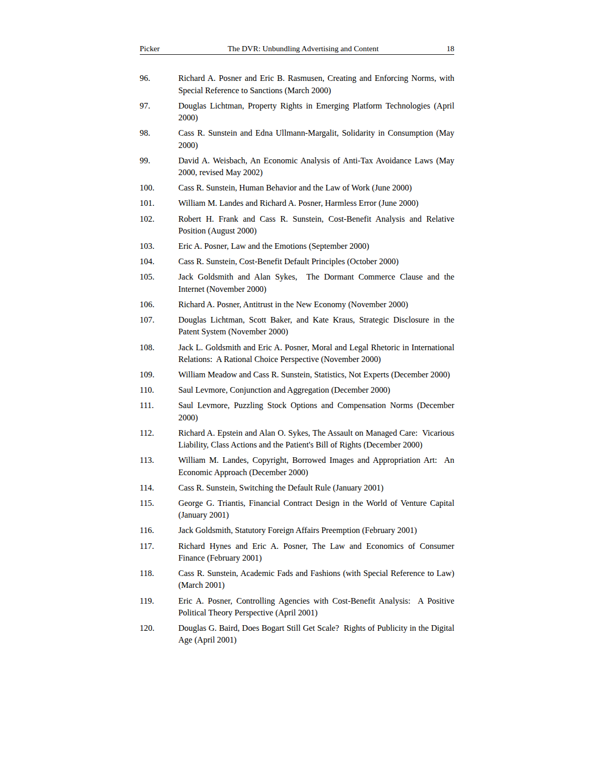Picker The DVR: Unbundling Advertising and Content 18
96. Richard A. Posner and Eric B. Rasmusen, Creating and Enforcing Norms, with Special Reference to Sanctions (March 2000)
97. Douglas Lichtman, Property Rights in Emerging Platform Technologies (April 2000)
98. Cass R. Sunstein and Edna Ullmann-Margalit, Solidarity in Consumption (May 2000)
99. David A. Weisbach, An Economic Analysis of Anti-Tax Avoidance Laws (May 2000, revised May 2002)
100. Cass R. Sunstein, Human Behavior and the Law of Work (June 2000)
101. William M. Landes and Richard A. Posner, Harmless Error (June 2000)
102. Robert H. Frank and Cass R. Sunstein, Cost-Benefit Analysis and Relative Position (August 2000)
103. Eric A. Posner, Law and the Emotions (September 2000)
104. Cass R. Sunstein, Cost-Benefit Default Principles (October 2000)
105. Jack Goldsmith and Alan Sykes, The Dormant Commerce Clause and the Internet (November 2000)
106. Richard A. Posner, Antitrust in the New Economy (November 2000)
107. Douglas Lichtman, Scott Baker, and Kate Kraus, Strategic Disclosure in the Patent System (November 2000)
108. Jack L. Goldsmith and Eric A. Posner, Moral and Legal Rhetoric in International Relations: A Rational Choice Perspective (November 2000)
109. William Meadow and Cass R. Sunstein, Statistics, Not Experts (December 2000)
110. Saul Levmore, Conjunction and Aggregation (December 2000)
111. Saul Levmore, Puzzling Stock Options and Compensation Norms (December 2000)
112. Richard A. Epstein and Alan O. Sykes, The Assault on Managed Care: Vicarious Liability, Class Actions and the Patient's Bill of Rights (December 2000)
113. William M. Landes, Copyright, Borrowed Images and Appropriation Art: An Economic Approach (December 2000)
114. Cass R. Sunstein, Switching the Default Rule (January 2001)
115. George G. Triantis, Financial Contract Design in the World of Venture Capital (January 2001)
116. Jack Goldsmith, Statutory Foreign Affairs Preemption (February 2001)
117. Richard Hynes and Eric A. Posner, The Law and Economics of Consumer Finance (February 2001)
118. Cass R. Sunstein, Academic Fads and Fashions (with Special Reference to Law) (March 2001)
119. Eric A. Posner, Controlling Agencies with Cost-Benefit Analysis: A Positive Political Theory Perspective (April 2001)
120. Douglas G. Baird, Does Bogart Still Get Scale? Rights of Publicity in the Digital Age (April 2001)